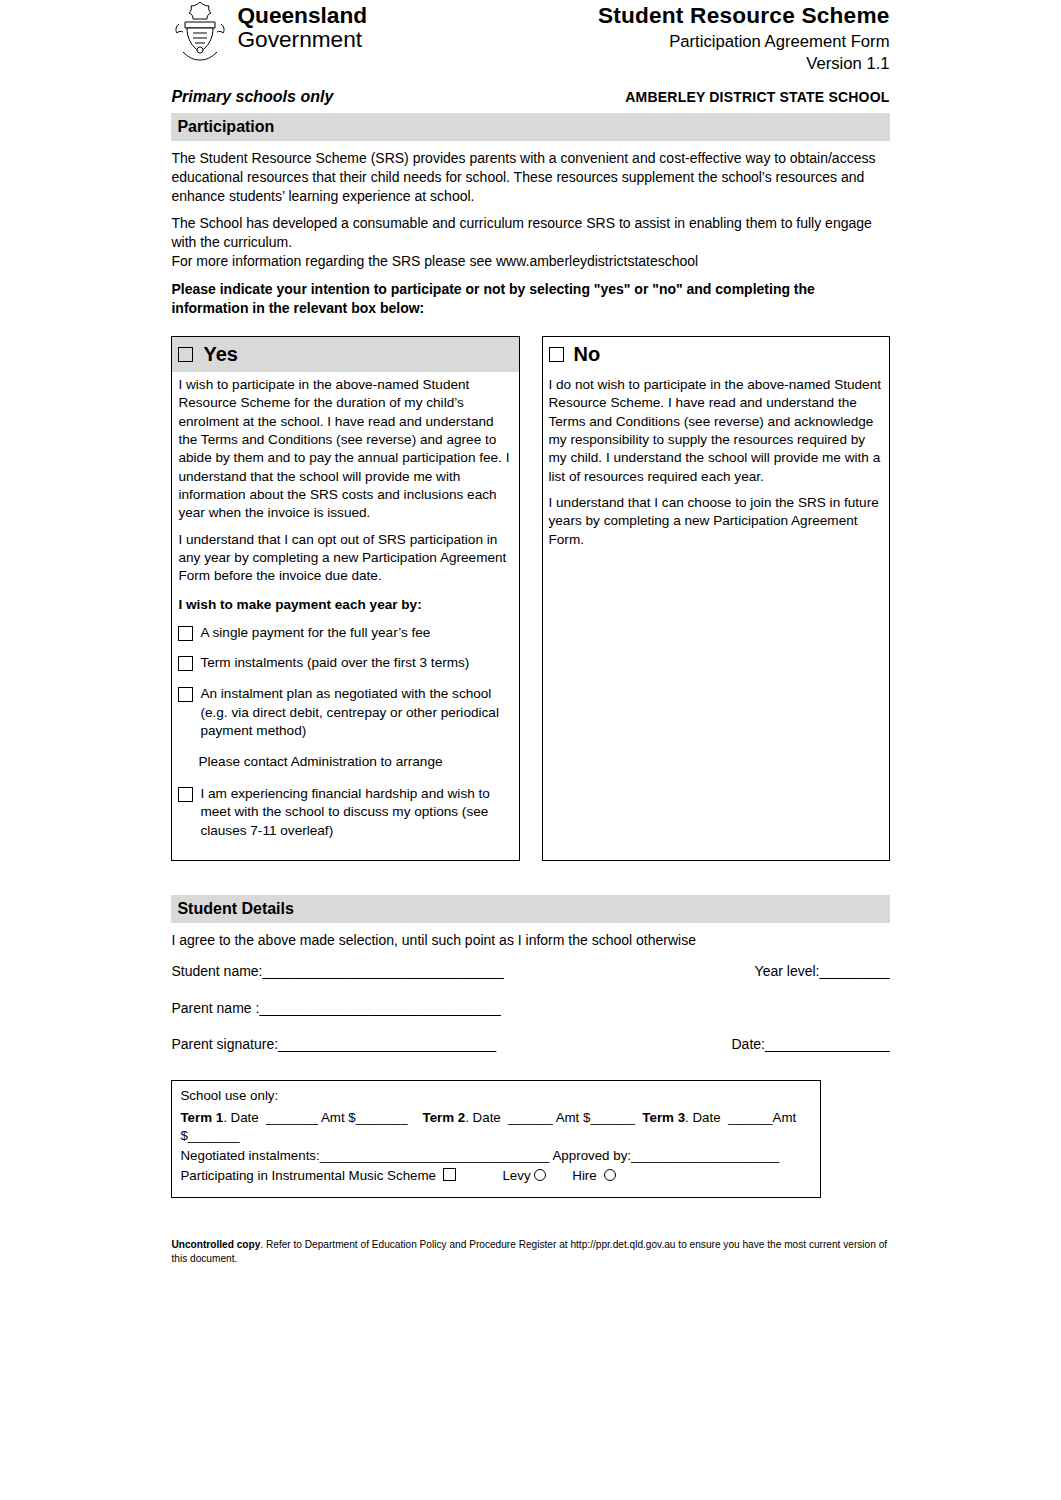Queensland
Government
Student Resource Scheme
Participation Agreement Form
Version 1.1
Primary schools only
AMBERLEY DISTRICT STATE SCHOOL
Participation
The Student Resource Scheme (SRS) provides parents with a convenient and cost-effective way to obtain/access educational resources that their child needs for school. These resources supplement the school’s resources and enhance students’ learning experience at school.
The School has developed a consumable and curriculum resource SRS to assist in enabling them to fully engage with the curriculum.
For more information regarding the SRS please see www.amberleydistrictstateschool
Please indicate your intention to participate or not by selecting "yes" or "no" and completing the information in the relevant box below:
Yes
I wish to participate in the above-named Student Resource Scheme for the duration of my child’s enrolment at the school. I have read and understand the Terms and Conditions (see reverse) and agree to abide by them and to pay the annual participation fee. I understand that the school will provide me with information about the SRS costs and inclusions each year when the invoice is issued.
I understand that I can opt out of SRS participation in any year by completing a new Participation Agreement Form before the invoice due date.
I wish to make payment each year by:
A single payment for the full year’s fee
Term instalments (paid over the first 3 terms)
An instalment plan as negotiated with the school (e.g. via direct debit, centrepay or other periodical payment method)
Please contact Administration to arrange
I am experiencing financial hardship and wish to meet with the school to discuss my options (see clauses 7-11 overleaf)
No
I do not wish to participate in the above-named Student Resource Scheme. I have read and understand the Terms and Conditions (see reverse) and acknowledge my responsibility to supply the resources required by my child. I understand the school will provide me with a list of resources required each year.
I understand that I can choose to join the SRS in future years by completing a new Participation Agreement Form.
Student Details
I agree to the above made selection, until such point as I inform the school otherwise
Student name:_______________________________
Year level:_________
Parent name :_______________________________
Parent signature:____________________________
Date:________________
School use only:
Term 1. Date _______ Amt $_______ Term 2. Date ______ Amt $______ Term 3. Date ______Amt $_______
Negotiated instalments:_______________________________ Approved by:____________________
Participating in Instrumental Music Scheme Levy Hire
Uncontrolled copy. Refer to Department of Education Policy and Procedure Register at http://ppr.det.qld.gov.au to ensure you have the most current version of this document.